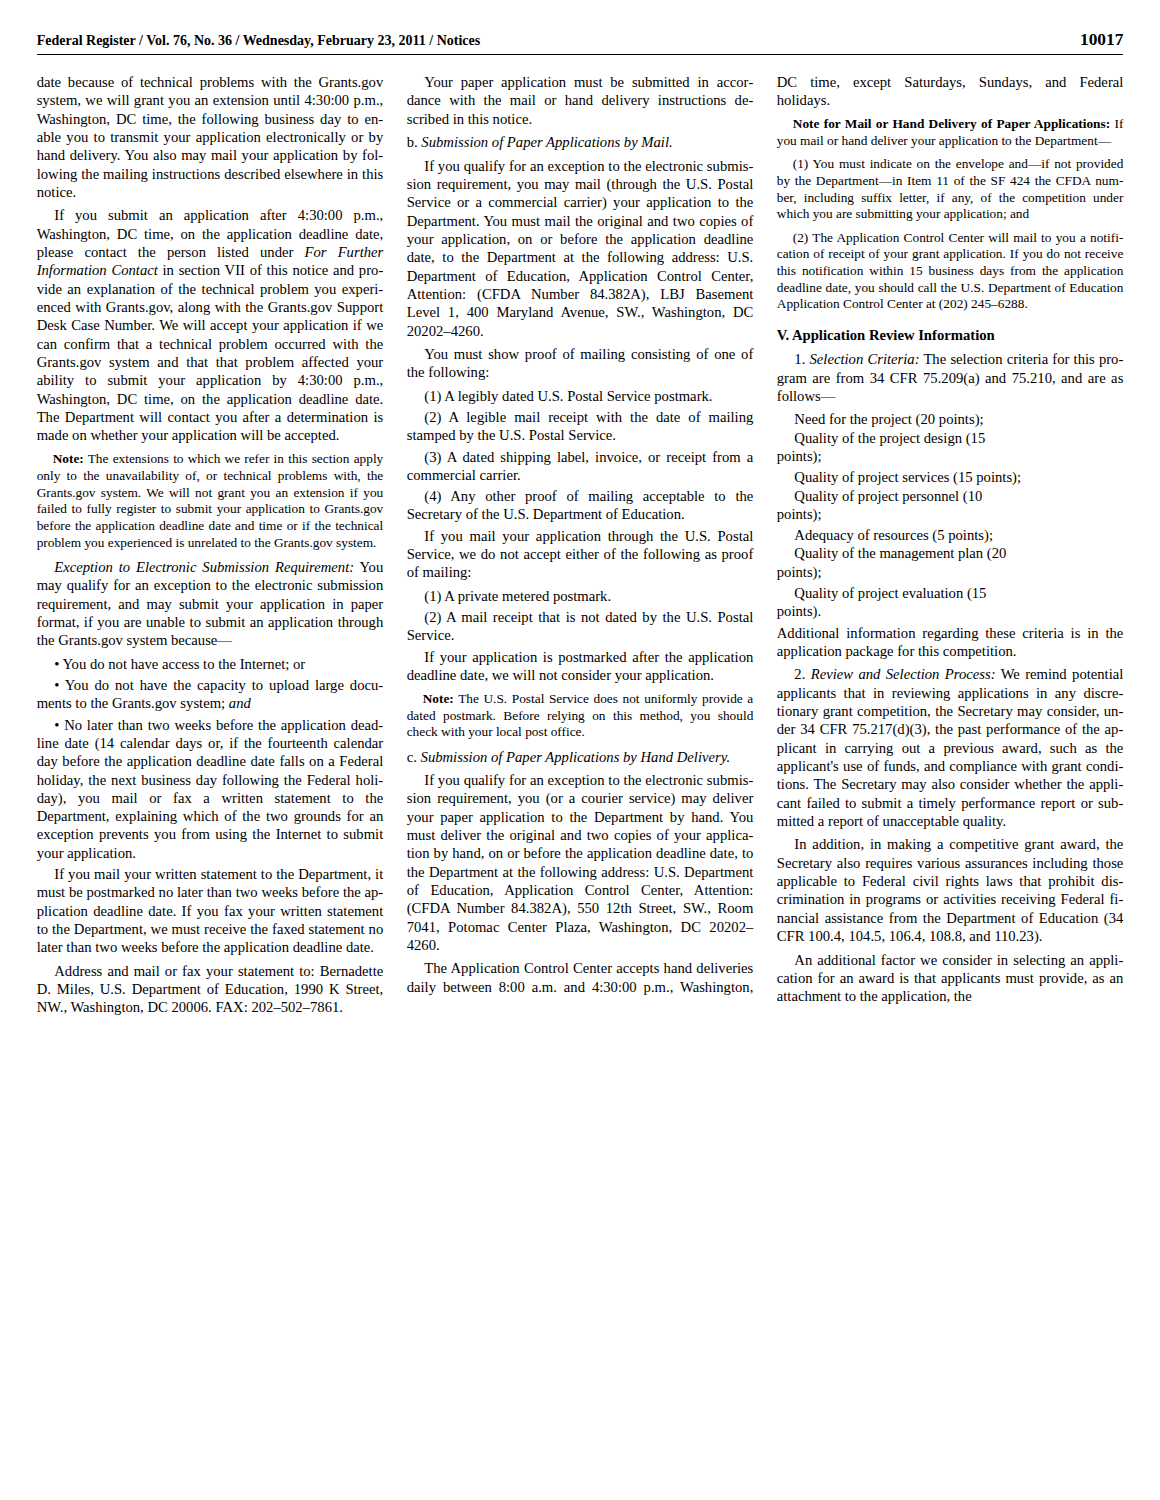Federal Register / Vol. 76, No. 36 / Wednesday, February 23, 2011 / Notices
10017
date because of technical problems with the Grants.gov system, we will grant you an extension until 4:30:00 p.m., Washington, DC time, the following business day to enable you to transmit your application electronically or by hand delivery. You also may mail your application by following the mailing instructions described elsewhere in this notice.
If you submit an application after 4:30:00 p.m., Washington, DC time, on the application deadline date, please contact the person listed under For Further Information Contact in section VII of this notice and provide an explanation of the technical problem you experienced with Grants.gov, along with the Grants.gov Support Desk Case Number. We will accept your application if we can confirm that a technical problem occurred with the Grants.gov system and that that problem affected your ability to submit your application by 4:30:00 p.m., Washington, DC time, on the application deadline date. The Department will contact you after a determination is made on whether your application will be accepted.
Note: The extensions to which we refer in this section apply only to the unavailability of, or technical problems with, the Grants.gov system. We will not grant you an extension if you failed to fully register to submit your application to Grants.gov before the application deadline date and time or if the technical problem you experienced is unrelated to the Grants.gov system.
Exception to Electronic Submission Requirement: You may qualify for an exception to the electronic submission requirement, and may submit your application in paper format, if you are unable to submit an application through the Grants.gov system because—
• You do not have access to the Internet; or
• You do not have the capacity to upload large documents to the Grants.gov system; and
• No later than two weeks before the application deadline date (14 calendar days or, if the fourteenth calendar day before the application deadline date falls on a Federal holiday, the next business day following the Federal holiday), you mail or fax a written statement to the Department, explaining which of the two grounds for an exception prevents you from using the Internet to submit your application.
If you mail your written statement to the Department, it must be postmarked no later than two weeks before the application deadline date. If you fax your written statement to the Department, we must receive the faxed statement no later than two weeks before the application deadline date.
Address and mail or fax your statement to: Bernadette D. Miles, U.S. Department of Education, 1990 K Street, NW., Washington, DC 20006. FAX: 202–502–7861.
Your paper application must be submitted in accordance with the mail or hand delivery instructions described in this notice.
b. Submission of Paper Applications by Mail.
If you qualify for an exception to the electronic submission requirement, you may mail (through the U.S. Postal Service or a commercial carrier) your application to the Department. You must mail the original and two copies of your application, on or before the application deadline date, to the Department at the following address: U.S. Department of Education, Application Control Center, Attention: (CFDA Number 84.382A), LBJ Basement Level 1, 400 Maryland Avenue, SW., Washington, DC 20202–4260.
You must show proof of mailing consisting of one of the following:
(1) A legibly dated U.S. Postal Service postmark.
(2) A legible mail receipt with the date of mailing stamped by the U.S. Postal Service.
(3) A dated shipping label, invoice, or receipt from a commercial carrier.
(4) Any other proof of mailing acceptable to the Secretary of the U.S. Department of Education.
If you mail your application through the U.S. Postal Service, we do not accept either of the following as proof of mailing:
(1) A private metered postmark.
(2) A mail receipt that is not dated by the U.S. Postal Service.
If your application is postmarked after the application deadline date, we will not consider your application.
Note: The U.S. Postal Service does not uniformly provide a dated postmark. Before relying on this method, you should check with your local post office.
c. Submission of Paper Applications by Hand Delivery.
If you qualify for an exception to the electronic submission requirement, you (or a courier service) may deliver your paper application to the Department by hand. You must deliver the original and two copies of your application by hand, on or before the application deadline date, to the Department at the following address: U.S. Department of Education, Application Control Center, Attention: (CFDA Number 84.382A), 550 12th Street, SW., Room 7041, Potomac Center Plaza, Washington, DC 20202–4260.
The Application Control Center accepts hand deliveries daily between 8:00 a.m. and 4:30:00 p.m., Washington, DC time, except Saturdays, Sundays, and Federal holidays.
Note for Mail or Hand Delivery of Paper Applications: If you mail or hand deliver your application to the Department—
(1) You must indicate on the envelope and—if not provided by the Department—in Item 11 of the SF 424 the CFDA number, including suffix letter, if any, of the competition under which you are submitting your application; and
(2) The Application Control Center will mail to you a notification of receipt of your grant application. If you do not receive this notification within 15 business days from the application deadline date, you should call the U.S. Department of Education Application Control Center at (202) 245–6288.
V. Application Review Information
1. Selection Criteria: The selection criteria for this program are from 34 CFR 75.209(a) and 75.210, and are as follows—
Need for the project (20 points);
Quality of the project design (15
points);
Quality of project services (15 points);
Quality of project personnel (10
points);
Adequacy of resources (5 points);
Quality of the management plan (20
points);
Quality of project evaluation (15
points).
Additional information regarding these criteria is in the application package for this competition.
2. Review and Selection Process: We remind potential applicants that in reviewing applications in any discretionary grant competition, the Secretary may consider, under 34 CFR 75.217(d)(3), the past performance of the applicant in carrying out a previous award, such as the applicant's use of funds, and compliance with grant conditions. The Secretary may also consider whether the applicant failed to submit a timely performance report or submitted a report of unacceptable quality.
In addition, in making a competitive grant award, the Secretary also requires various assurances including those applicable to Federal civil rights laws that prohibit discrimination in programs or activities receiving Federal financial assistance from the Department of Education (34 CFR 100.4, 104.5, 106.4, 108.8, and 110.23).
An additional factor we consider in selecting an application for an award is that applicants must provide, as an attachment to the application, the